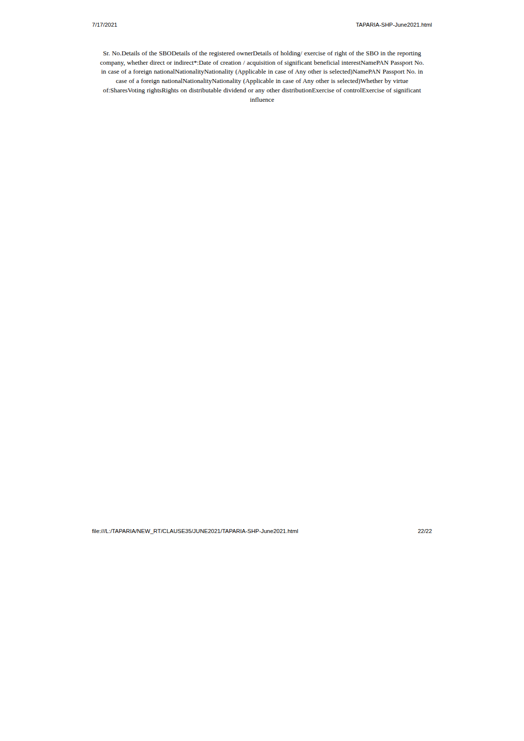7/17/2021 TAPARIA-SHP-June2021.html
Sr. No.Details of the SBODetails of the registered ownerDetails of holding/ exercise of right of the SBO in the reporting company, whether direct or indirect*:Date of creation / acquisition of significant beneficial interestNamePAN Passport No. in case of a foreign nationalNationalityNationality (Applicable in case of Any other is selected)NamePAN Passport No. in case of a foreign nationalNationalityNationality (Applicable in case of Any other is selected)Whether by virtue of:SharesVoting rightsRights on distributable dividend or any other distributionExercise of controlExercise of significant influence
file:///L:/TAPARIA/NEW_RT/CLAUSE35/JUNE2021/TAPARIA-SHP-June2021.html 22/22